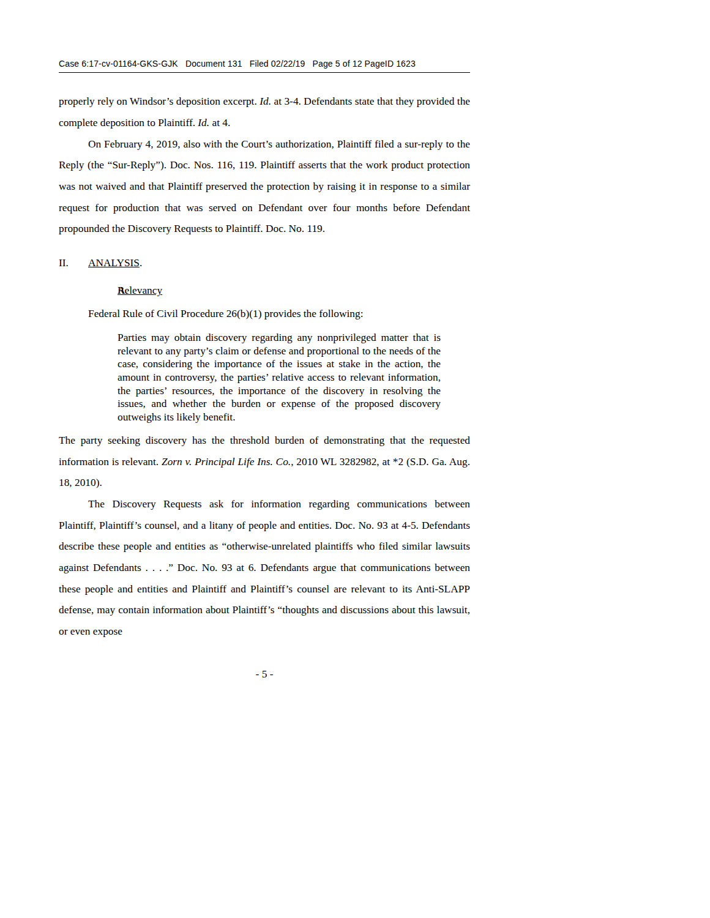Case 6:17-cv-01164-GKS-GJK Document 131 Filed 02/22/19 Page 5 of 12 PageID 1623
properly rely on Windsor’s deposition excerpt. Id. at 3-4. Defendants state that they provided the complete deposition to Plaintiff. Id. at 4.
On February 4, 2019, also with the Court’s authorization, Plaintiff filed a sur-reply to the Reply (the “Sur-Reply”). Doc. Nos. 116, 119. Plaintiff asserts that the work product protection was not waived and that Plaintiff preserved the protection by raising it in response to a similar request for production that was served on Defendant over four months before Defendant propounded the Discovery Requests to Plaintiff. Doc. No. 119.
II. ANALYSIS.
A. Relevancy
Federal Rule of Civil Procedure 26(b)(1) provides the following:
Parties may obtain discovery regarding any nonprivileged matter that is relevant to any party’s claim or defense and proportional to the needs of the case, considering the importance of the issues at stake in the action, the amount in controversy, the parties’ relative access to relevant information, the parties’ resources, the importance of the discovery in resolving the issues, and whether the burden or expense of the proposed discovery outweighs its likely benefit.
The party seeking discovery has the threshold burden of demonstrating that the requested information is relevant. Zorn v. Principal Life Ins. Co., 2010 WL 3282982, at *2 (S.D. Ga. Aug. 18, 2010).
The Discovery Requests ask for information regarding communications between Plaintiff, Plaintiff’s counsel, and a litany of people and entities. Doc. No. 93 at 4-5. Defendants describe these people and entities as “otherwise-unrelated plaintiffs who filed similar lawsuits against Defendants . . . .” Doc. No. 93 at 6. Defendants argue that communications between these people and entities and Plaintiff and Plaintiff’s counsel are relevant to its Anti-SLAPP defense, may contain information about Plaintiff’s “thoughts and discussions about this lawsuit, or even expose
- 5 -